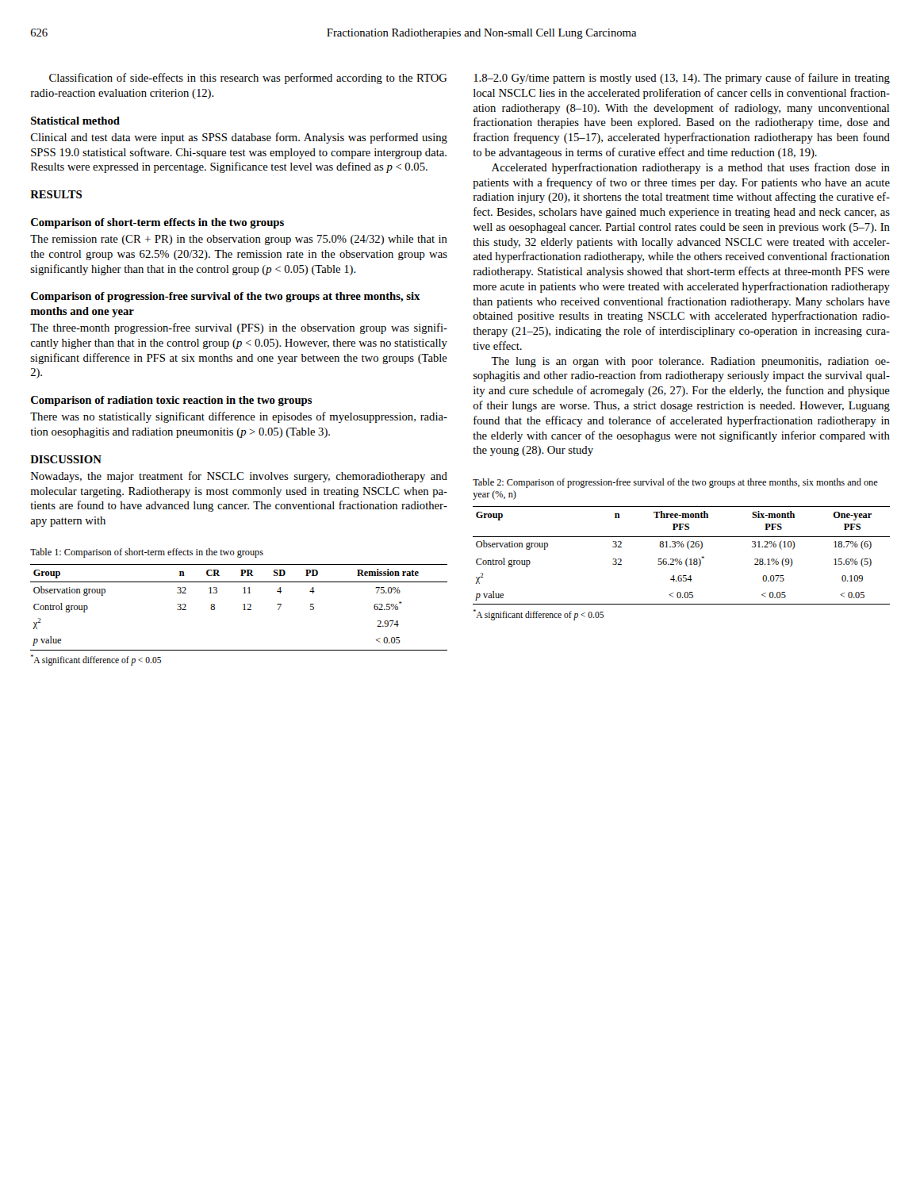626
Fractionation Radiotherapies and Non-small Cell Lung Carcinoma
Classification of side-effects in this research was performed according to the RTOG radio-reaction evaluation criterion (12).
Statistical method
Clinical and test data were input as SPSS database form. Analysis was performed using SPSS 19.0 statistical software. Chi-square test was employed to compare intergroup data. Results were expressed in percentage. Significance test level was defined as p < 0.05.
Results
Comparison of short-term effects in the two groups
The remission rate (CR + PR) in the observation group was 75.0% (24/32) while that in the control group was 62.5% (20/32). The remission rate in the observation group was significantly higher than that in the control group (p < 0.05) (Table 1).
Comparison of progression-free survival of the two groups at three months, six months and one year
The three-month progression-free survival (PFS) in the observation group was significantly higher than that in the control group (p < 0.05). However, there was no statistically significant difference in PFS at six months and one year between the two groups (Table 2).
Comparison of radiation toxic reaction in the two groups
There was no statistically significant difference in episodes of myelosuppression, radiation oesophagitis and radiation pneumonitis (p > 0.05) (Table 3).
Discussion
Nowadays, the major treatment for NSCLC involves surgery, chemoradiotherapy and molecular targeting. Radiotherapy is most commonly used in treating NSCLC when patients are found to have advanced lung cancer. The conventional fractionation radiotherapy pattern with
Table 1: Comparison of short-term effects in the two groups
| Group | n | CR | PR | SD | PD | Remission rate |
| --- | --- | --- | --- | --- | --- | --- |
| Observation group | 32 | 13 | 11 | 4 | 4 | 75.0% |
| Control group | 32 | 8 | 12 | 7 | 5 | 62.5% * |
| χ 2 | | | | | | 2.974 |
| p value | | | | | | < 0.05 |
*A significant difference of p < 0.05
1.8–2.0 Gy/time pattern is mostly used (13, 14). The primary cause of failure in treating local NSCLC lies in the accelerated proliferation of cancer cells in conventional fractionation radiotherapy (8–10). With the development of radiology, many unconventional fractionation therapies have been explored. Based on the radiotherapy time, dose and fraction frequency (15–17), accelerated hyperfractionation radiotherapy has been found to be advantageous in terms of curative effect and time reduction (18, 19).
Accelerated hyperfractionation radiotherapy is a method that uses fraction dose in patients with a frequency of two or three times per day. For patients who have an acute radiation injury (20), it shortens the total treatment time without affecting the curative effect. Besides, scholars have gained much experience in treating head and neck cancer, as well as oesophageal cancer. Partial control rates could be seen in previous work (5–7). In this study, 32 elderly patients with locally advanced NSCLC were treated with accelerated hyperfractionation radiotherapy, while the others received conventional fractionation radiotherapy. Statistical analysis showed that short-term effects at three-month PFS were more acute in patients who were treated with accelerated hyperfractionation radiotherapy than patients who received conventional fractionation radiotherapy. Many scholars have obtained positive results in treating NSCLC with accelerated hyperfractionation radiotherapy (21–25), indicating the role of interdisciplinary co-operation in increasing curative effect.
The lung is an organ with poor tolerance. Radiation pneumonitis, radiation oesophagitis and other radio-reaction from radiotherapy seriously impact the survival quality and cure schedule of acromegaly (26, 27). For the elderly, the function and physique of their lungs are worse. Thus, a strict dosage restriction is needed. However, Luguang found that the efficacy and tolerance of accelerated hyperfractionation radiotherapy in the elderly with cancer of the oesophagus were not significantly inferior compared with the young (28). Our study
Table 2: Comparison of progression-free survival of the two groups at three months, six months and one year (%, n)
| Group | n | Three-month PFS | Six-month PFS | One-year PFS |
| --- | --- | --- | --- | --- |
| Observation group | 32 | 81.3% (26) | 31.2% (10) | 18.7% (6) |
| Control group | 32 | 56.2% (18) * | 28.1% (9) | 15.6% (5) |
| χ 2 | | 4.654 | 0.075 | 0.109 |
| p value | | < 0.05 | < 0.05 | < 0.05 |
*A significant difference of p < 0.05